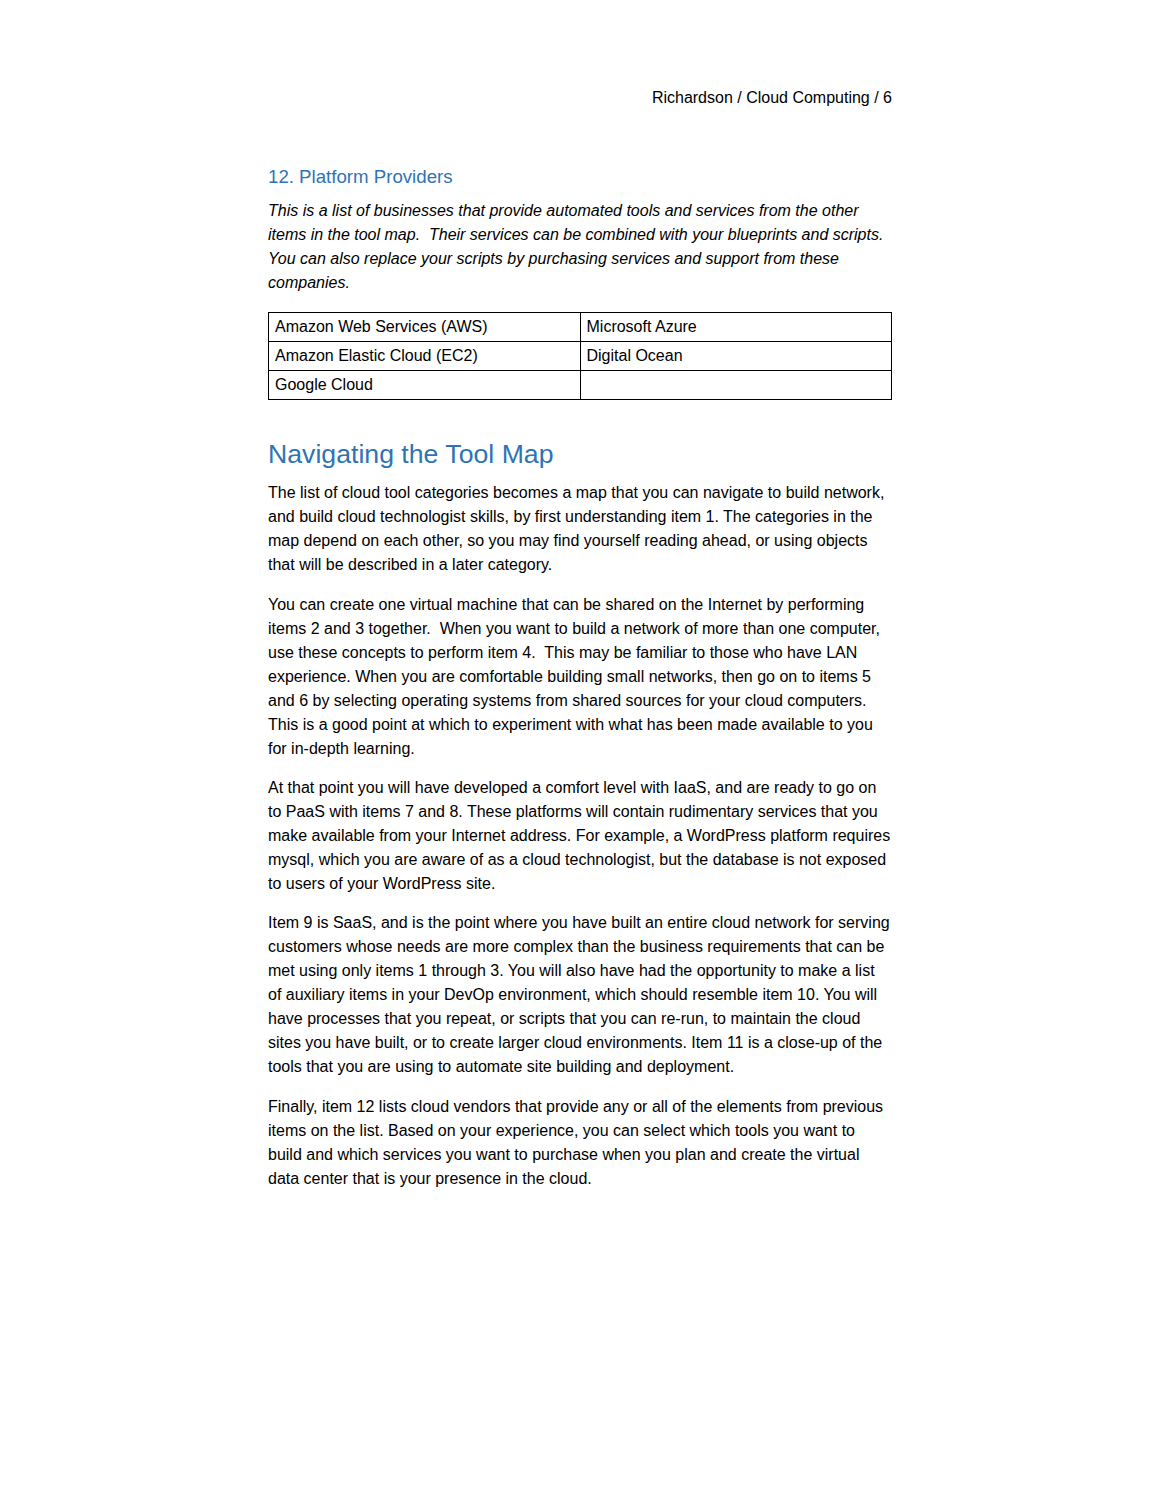Richardson / Cloud Computing / 6
12. Platform Providers
This is a list of businesses that provide automated tools and services from the other items in the tool map. Their services can be combined with your blueprints and scripts. You can also replace your scripts by purchasing services and support from these companies.
| Amazon Web Services (AWS) | Microsoft Azure |
| Amazon Elastic Cloud (EC2) | Digital Ocean |
| Google Cloud | |
Navigating the Tool Map
The list of cloud tool categories becomes a map that you can navigate to build network, and build cloud technologist skills, by first understanding item 1. The categories in the map depend on each other, so you may find yourself reading ahead, or using objects that will be described in a later category.
You can create one virtual machine that can be shared on the Internet by performing items 2 and 3 together. When you want to build a network of more than one computer, use these concepts to perform item 4. This may be familiar to those who have LAN experience. When you are comfortable building small networks, then go on to items 5 and 6 by selecting operating systems from shared sources for your cloud computers. This is a good point at which to experiment with what has been made available to you for in-depth learning.
At that point you will have developed a comfort level with IaaS, and are ready to go on to PaaS with items 7 and 8. These platforms will contain rudimentary services that you make available from your Internet address. For example, a WordPress platform requires mysql, which you are aware of as a cloud technologist, but the database is not exposed to users of your WordPress site.
Item 9 is SaaS, and is the point where you have built an entire cloud network for serving customers whose needs are more complex than the business requirements that can be met using only items 1 through 3. You will also have had the opportunity to make a list of auxiliary items in your DevOp environment, which should resemble item 10. You will have processes that you repeat, or scripts that you can re-run, to maintain the cloud sites you have built, or to create larger cloud environments. Item 11 is a close-up of the tools that you are using to automate site building and deployment.
Finally, item 12 lists cloud vendors that provide any or all of the elements from previous items on the list. Based on your experience, you can select which tools you want to build and which services you want to purchase when you plan and create the virtual data center that is your presence in the cloud.